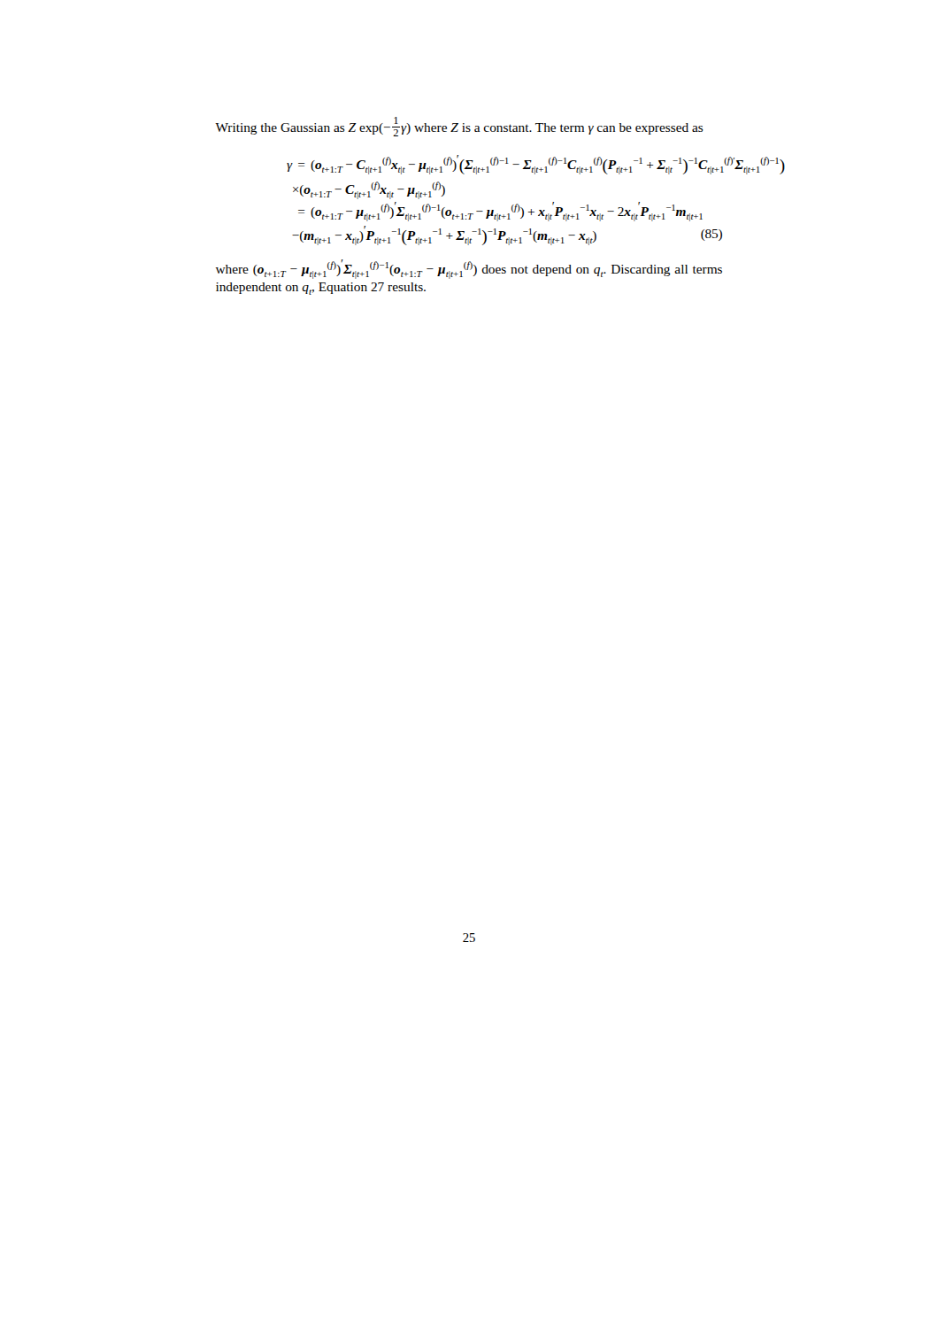Writing the Gaussian as Z exp(−12 γ) where Z is a constant. The term γ can be expressed as
γ=(ot+1:T − Ct|t+1(f)xt|t − μt|t+1(f))′(Σt|t+1(f)−1 − Σt|t+1(f)−1Ct|t+1(f)(Pt|t+1−1 + Σt|t−1)−1Ct|t+1(f)′Σt|t+1(f)−1) ×(ot+1:T − Ct|t+1(f)xt|t − μt|t+1(f)) =(ot+1:T − μt|t+1(f))′Σt|t+1(f)−1(ot+1:T − μt|t+1(f)) + xt|t′Pt|t+1−1xt|t − 2xt|t′Pt|t+1−1mt|t+1 −(mt|t+1 − xt|t)′Pt|t+1−1(Pt|t+1−1 + Σt|t−1)−1Pt|t+1−1(mt|t+1 − xt|t) (85)
where (ot+1:T − μt|t+1(f))′Σt|t+1(f)−1(ot+1:T − μt|t+1(f)) does not depend on qt. Discarding all terms independent on qt, Equation 27 results.
25